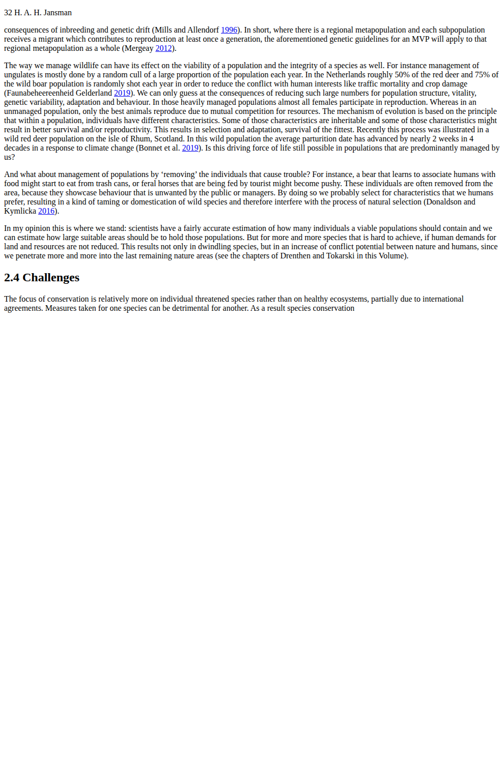32 H. A. H. Jansman
consequences of inbreeding and genetic drift (Mills and Allendorf 1996). In short, where there is a regional metapopulation and each subpopulation receives a migrant which contributes to reproduction at least once a generation, the aforementioned genetic guidelines for an MVP will apply to that regional metapopulation as a whole (Mergeay 2012).
The way we manage wildlife can have its effect on the viability of a population and the integrity of a species as well. For instance management of ungulates is mostly done by a random cull of a large proportion of the population each year. In the Netherlands roughly 50% of the red deer and 75% of the wild boar population is randomly shot each year in order to reduce the conflict with human interests like traffic mortality and crop damage (Faunabeheereenheid Gelderland 2019). We can only guess at the consequences of reducing such large numbers for population structure, vitality, genetic variability, adaptation and behaviour. In those heavily managed populations almost all females participate in reproduction. Whereas in an unmanaged population, only the best animals reproduce due to mutual competition for resources. The mechanism of evolution is based on the principle that within a population, individuals have different characteristics. Some of those characteristics are inheritable and some of those characteristics might result in better survival and/or reproductivity. This results in selection and adaptation, survival of the fittest. Recently this process was illustrated in a wild red deer population on the isle of Rhum, Scotland. In this wild population the average parturition date has advanced by nearly 2 weeks in 4 decades in a response to climate change (Bonnet et al. 2019). Is this driving force of life still possible in populations that are predominantly managed by us?
And what about management of populations by ‘removing’ the individuals that cause trouble? For instance, a bear that learns to associate humans with food might start to eat from trash cans, or feral horses that are being fed by tourist might become pushy. These individuals are often removed from the area, because they showcase behaviour that is unwanted by the public or managers. By doing so we probably select for characteristics that we humans prefer, resulting in a kind of taming or domestication of wild species and therefore interfere with the process of natural selection (Donaldson and Kymlicka 2016).
In my opinion this is where we stand: scientists have a fairly accurate estimation of how many individuals a viable populations should contain and we can estimate how large suitable areas should be to hold those populations. But for more and more species that is hard to achieve, if human demands for land and resources are not reduced. This results not only in dwindling species, but in an increase of conflict potential between nature and humans, since we penetrate more and more into the last remaining nature areas (see the chapters of Drenthen and Tokarski in this Volume).
2.4 Challenges
The focus of conservation is relatively more on individual threatened species rather than on healthy ecosystems, partially due to international agreements. Measures taken for one species can be detrimental for another. As a result species conservation